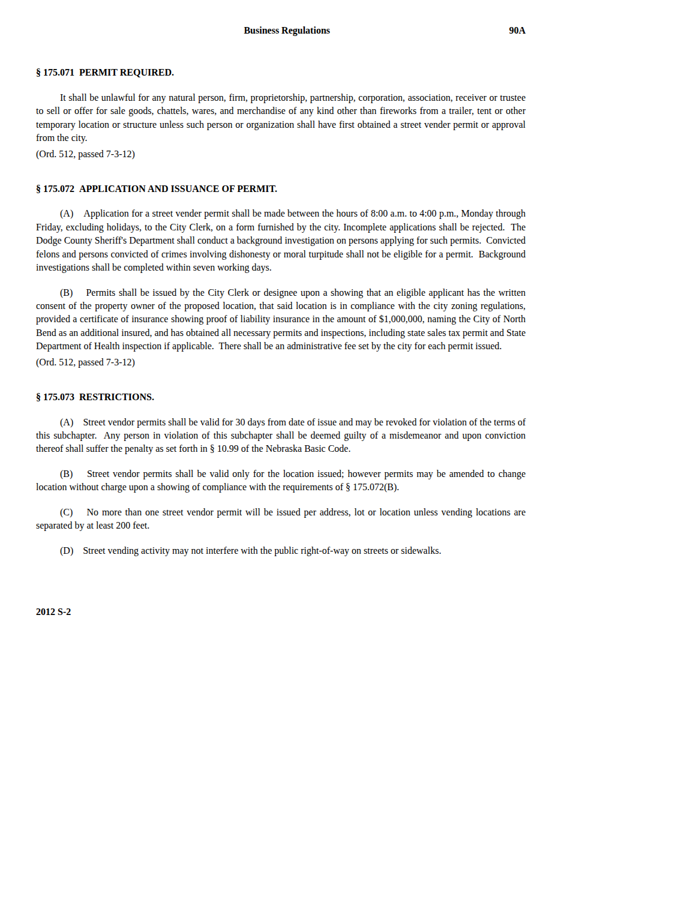Business Regulations 90A
§ 175.071 PERMIT REQUIRED.
It shall be unlawful for any natural person, firm, proprietorship, partnership, corporation, association, receiver or trustee to sell or offer for sale goods, chattels, wares, and merchandise of any kind other than fireworks from a trailer, tent or other temporary location or structure unless such person or organization shall have first obtained a street vender permit or approval from the city.
(Ord. 512, passed 7-3-12)
§ 175.072 APPLICATION AND ISSUANCE OF PERMIT.
(A) Application for a street vender permit shall be made between the hours of 8:00 a.m. to 4:00 p.m., Monday through Friday, excluding holidays, to the City Clerk, on a form furnished by the city. Incomplete applications shall be rejected. The Dodge County Sheriff's Department shall conduct a background investigation on persons applying for such permits. Convicted felons and persons convicted of crimes involving dishonesty or moral turpitude shall not be eligible for a permit. Background investigations shall be completed within seven working days.
(B) Permits shall be issued by the City Clerk or designee upon a showing that an eligible applicant has the written consent of the property owner of the proposed location, that said location is in compliance with the city zoning regulations, provided a certificate of insurance showing proof of liability insurance in the amount of $1,000,000, naming the City of North Bend as an additional insured, and has obtained all necessary permits and inspections, including state sales tax permit and State Department of Health inspection if applicable. There shall be an administrative fee set by the city for each permit issued.
(Ord. 512, passed 7-3-12)
§ 175.073 RESTRICTIONS.
(A) Street vendor permits shall be valid for 30 days from date of issue and may be revoked for violation of the terms of this subchapter. Any person in violation of this subchapter shall be deemed guilty of a misdemeanor and upon conviction thereof shall suffer the penalty as set forth in § 10.99 of the Nebraska Basic Code.
(B) Street vendor permits shall be valid only for the location issued; however permits may be amended to change location without charge upon a showing of compliance with the requirements of § 175.072(B).
(C) No more than one street vendor permit will be issued per address, lot or location unless vending locations are separated by at least 200 feet.
(D) Street vending activity may not interfere with the public right-of-way on streets or sidewalks.
2012 S-2